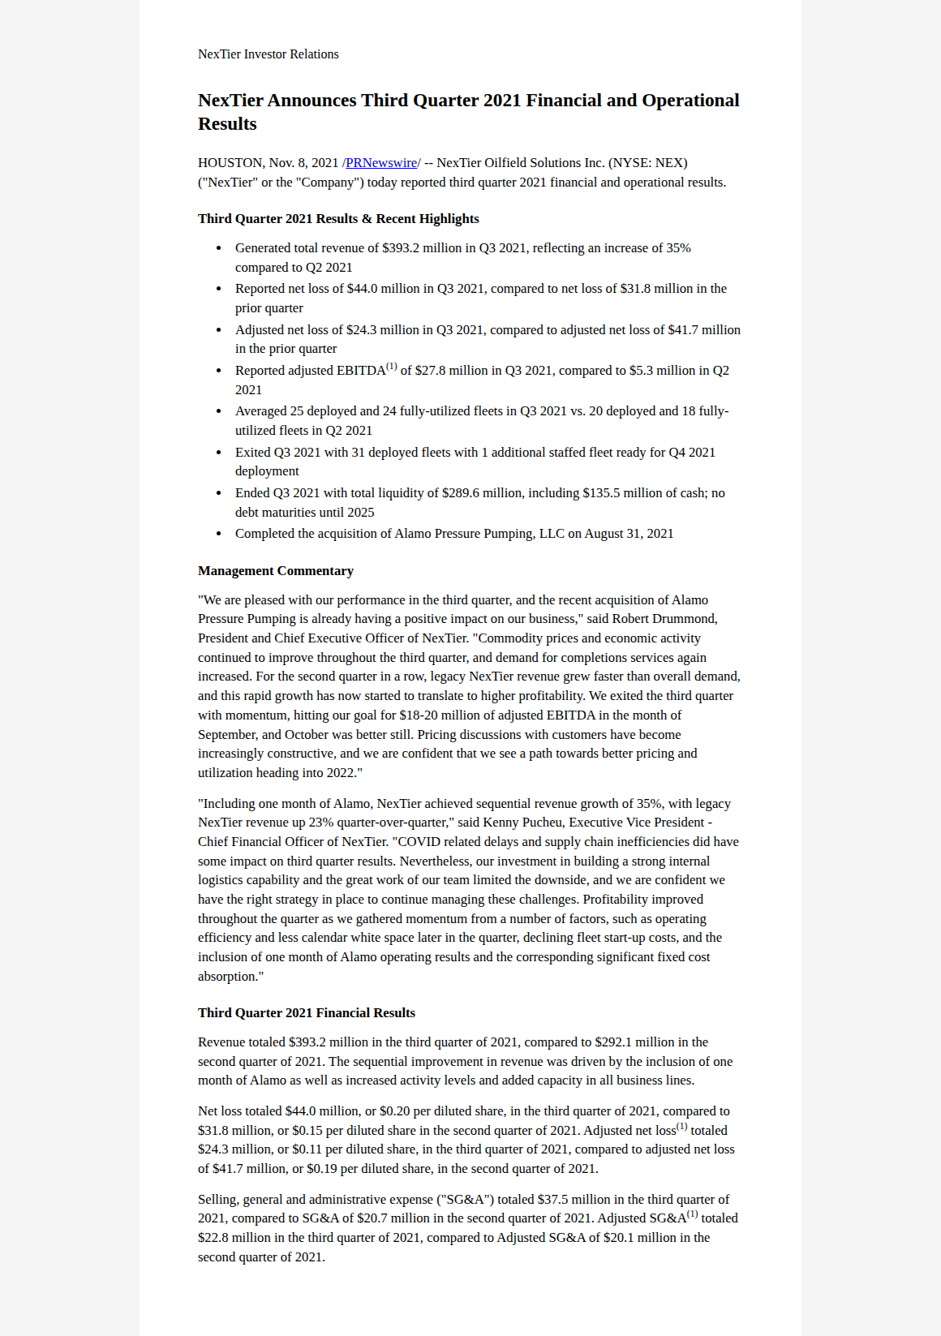NexTier Investor Relations
NexTier Announces Third Quarter 2021 Financial and Operational Results
HOUSTON, Nov. 8, 2021 /PRNewswire/ -- NexTier Oilfield Solutions Inc. (NYSE: NEX) ("NexTier" or the "Company") today reported third quarter 2021 financial and operational results.
Third Quarter 2021 Results & Recent Highlights
Generated total revenue of $393.2 million in Q3 2021, reflecting an increase of 35% compared to Q2 2021
Reported net loss of $44.0 million in Q3 2021, compared to net loss of $31.8 million in the prior quarter
Adjusted net loss of $24.3 million in Q3 2021, compared to adjusted net loss of $41.7 million in the prior quarter
Reported adjusted EBITDA(1) of $27.8 million in Q3 2021, compared to $5.3 million in Q2 2021
Averaged 25 deployed and 24 fully-utilized fleets in Q3 2021 vs. 20 deployed and 18 fully-utilized fleets in Q2 2021
Exited Q3 2021 with 31 deployed fleets with 1 additional staffed fleet ready for Q4 2021 deployment
Ended Q3 2021 with total liquidity of $289.6 million, including $135.5 million of cash; no debt maturities until 2025
Completed the acquisition of Alamo Pressure Pumping, LLC on August 31, 2021
Management Commentary
"We are pleased with our performance in the third quarter, and the recent acquisition of Alamo Pressure Pumping is already having a positive impact on our business," said Robert Drummond, President and Chief Executive Officer of NexTier. "Commodity prices and economic activity continued to improve throughout the third quarter, and demand for completions services again increased. For the second quarter in a row, legacy NexTier revenue grew faster than overall demand, and this rapid growth has now started to translate to higher profitability. We exited the third quarter with momentum, hitting our goal for $18-20 million of adjusted EBITDA in the month of September, and October was better still. Pricing discussions with customers have become increasingly constructive, and we are confident that we see a path towards better pricing and utilization heading into 2022."
"Including one month of Alamo, NexTier achieved sequential revenue growth of 35%, with legacy NexTier revenue up 23% quarter-over-quarter," said Kenny Pucheu, Executive Vice President - Chief Financial Officer of NexTier. "COVID related delays and supply chain inefficiencies did have some impact on third quarter results. Nevertheless, our investment in building a strong internal logistics capability and the great work of our team limited the downside, and we are confident we have the right strategy in place to continue managing these challenges. Profitability improved throughout the quarter as we gathered momentum from a number of factors, such as operating efficiency and less calendar white space later in the quarter, declining fleet start-up costs, and the inclusion of one month of Alamo operating results and the corresponding significant fixed cost absorption."
Third Quarter 2021 Financial Results
Revenue totaled $393.2 million in the third quarter of 2021, compared to $292.1 million in the second quarter of 2021. The sequential improvement in revenue was driven by the inclusion of one month of Alamo as well as increased activity levels and added capacity in all business lines.
Net loss totaled $44.0 million, or $0.20 per diluted share, in the third quarter of 2021, compared to $31.8 million, or $0.15 per diluted share in the second quarter of 2021. Adjusted net loss(1) totaled $24.3 million, or $0.11 per diluted share, in the third quarter of 2021, compared to adjusted net loss of $41.7 million, or $0.19 per diluted share, in the second quarter of 2021.
Selling, general and administrative expense ("SG&A") totaled $37.5 million in the third quarter of 2021, compared to SG&A of $20.7 million in the second quarter of 2021. Adjusted SG&A(1) totaled $22.8 million in the third quarter of 2021, compared to Adjusted SG&A of $20.1 million in the second quarter of 2021.